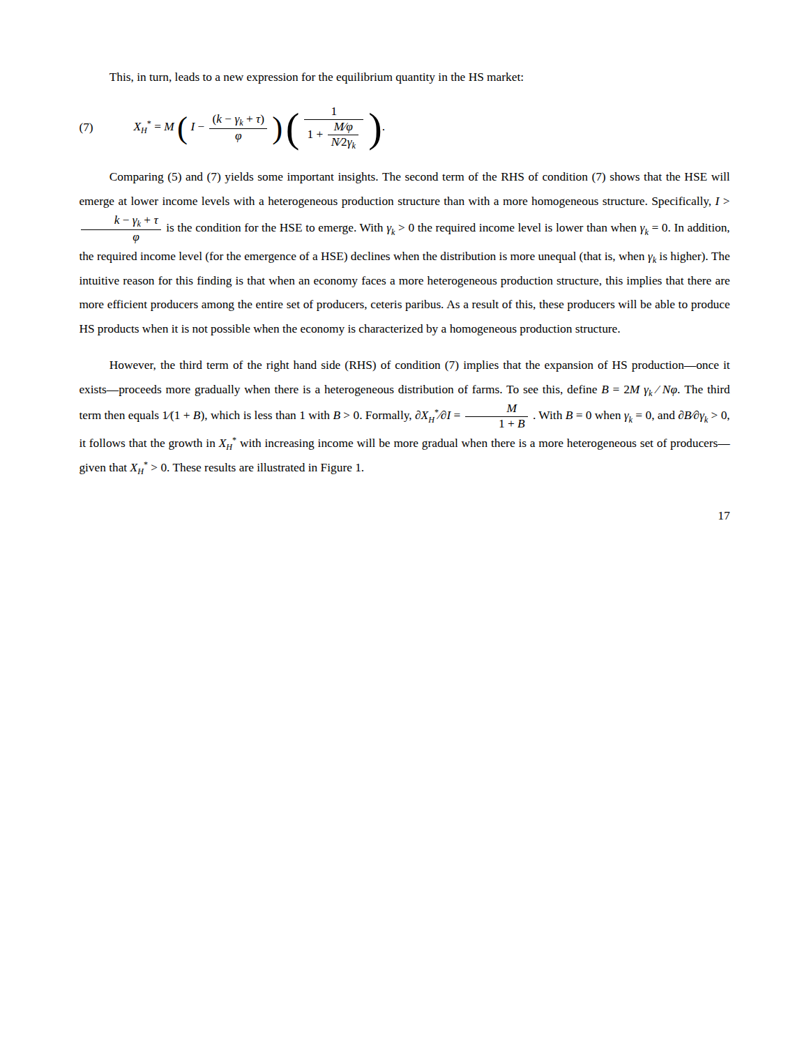This, in turn, leads to a new expression for the equilibrium quantity in the HS market:
(7) XH* = M ( I − (k − γk + τ) φ ) ( 1 1 + M⁄φ N⁄2γk ).
Comparing (5) and (7) yields some important insights. The second term of the RHS of condition (7) shows that the HSE will emerge at lower income levels with a heterogeneous production structure than with a more homogeneous structure. Specifically, I > k − γk + τ φ is the condition for the HSE to emerge. With γk > 0 the required income level is lower than when γk = 0. In addition, the required income level (for the emergence of a HSE) declines when the distribution is more unequal (that is, when γk is higher). The intuitive reason for this finding is that when an economy faces a more heterogeneous production structure, this implies that there are more efficient producers among the entire set of producers, ceteris paribus. As a result of this, these producers will be able to produce HS products when it is not possible when the economy is characterized by a homogeneous production structure.
However, the third term of the right hand side (RHS) of condition (7) implies that the expansion of HS production—once it exists—proceeds more gradually when there is a heterogeneous distribution of farms. To see this, define B = 2M γk ⁄ Nφ. The third term then equals 1⁄(1 + B), which is less than 1 with B > 0. Formally, ∂XH*⁄∂I = M 1 + B . With B = 0 when γk = 0, and ∂B⁄∂γk > 0, it follows that the growth in XH* with increasing income will be more gradual when there is a more heterogeneous set of producers—given that XH* > 0. These results are illustrated in Figure 1.
17